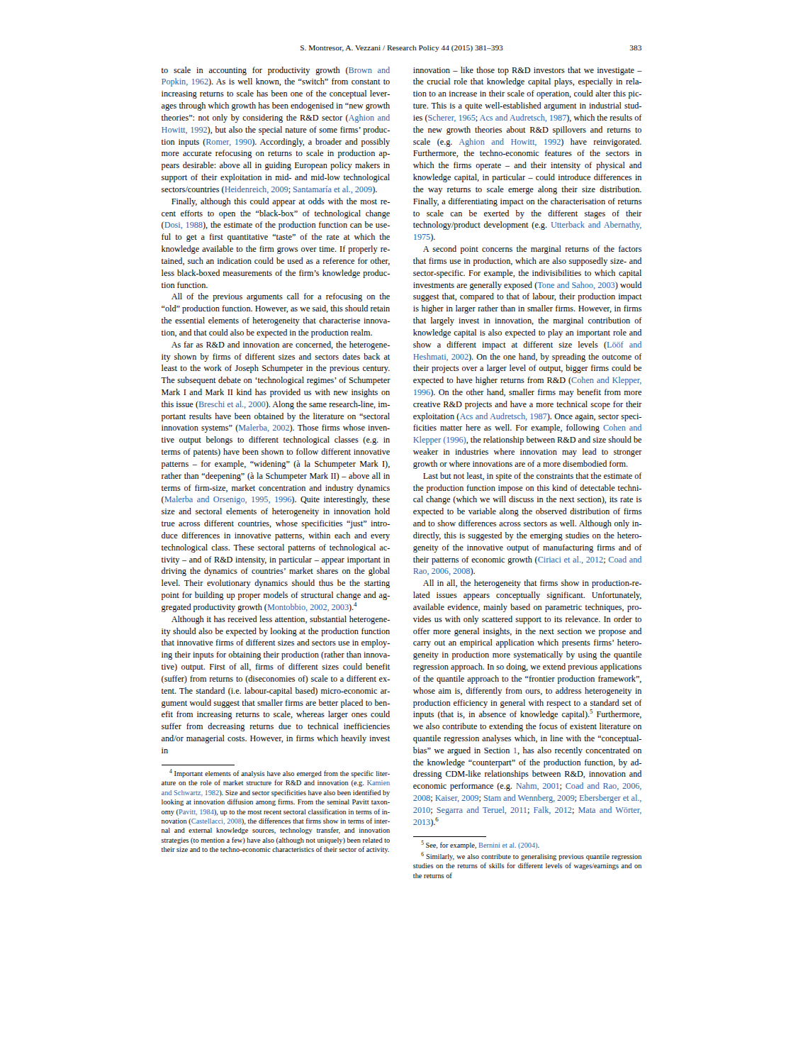S. Montresor, A. Vezzani / Research Policy 44 (2015) 381–393 383
to scale in accounting for productivity growth (Brown and Popkin, 1962). As is well known, the “switch” from constant to increasing returns to scale has been one of the conceptual leverages through which growth has been endogenised in “new growth theories”: not only by considering the R&D sector (Aghion and Howitt, 1992), but also the special nature of some firms’ production inputs (Romer, 1990). Accordingly, a broader and possibly more accurate refocusing on returns to scale in production appears desirable: above all in guiding European policy makers in support of their exploitation in mid- and mid-low technological sectors/countries (Heidenreich, 2009; Santamaría et al., 2009).
Finally, although this could appear at odds with the most recent efforts to open the “black-box” of technological change (Dosi, 1988), the estimate of the production function can be useful to get a first quantitative “taste” of the rate at which the knowledge available to the firm grows over time. If properly retained, such an indication could be used as a reference for other, less black-boxed measurements of the firm’s knowledge production function.
All of the previous arguments call for a refocusing on the “old” production function. However, as we said, this should retain the essential elements of heterogeneity that characterise innovation, and that could also be expected in the production realm.
As far as R&D and innovation are concerned, the heterogeneity shown by firms of different sizes and sectors dates back at least to the work of Joseph Schumpeter in the previous century. The subsequent debate on ‘technological regimes’ of Schumpeter Mark I and Mark II kind has provided us with new insights on this issue (Breschi et al., 2000). Along the same research-line, important results have been obtained by the literature on “sectoral innovation systems” (Malerba, 2002). Those firms whose inventive output belongs to different technological classes (e.g. in terms of patents) have been shown to follow different innovative patterns – for example, “widening” (à la Schumpeter Mark I), rather than “deepening” (à la Schumpeter Mark II) – above all in terms of firm-size, market concentration and industry dynamics (Malerba and Orsenigo, 1995, 1996). Quite interestingly, these size and sectoral elements of heterogeneity in innovation hold true across different countries, whose specificities “just” introduce differences in innovative patterns, within each and every technological class. These sectoral patterns of technological activity – and of R&D intensity, in particular – appear important in driving the dynamics of countries’ market shares on the global level. Their evolutionary dynamics should thus be the starting point for building up proper models of structural change and aggregated productivity growth (Montobbio, 2002, 2003).4
Although it has received less attention, substantial heterogeneity should also be expected by looking at the production function that innovative firms of different sizes and sectors use in employing their inputs for obtaining their production (rather than innovative) output. First of all, firms of different sizes could benefit (suffer) from returns to (diseconomies of) scale to a different extent. The standard (i.e. labour-capital based) micro-economic argument would suggest that smaller firms are better placed to benefit from increasing returns to scale, whereas larger ones could suffer from decreasing returns due to technical inefficiencies and/or managerial costs. However, in firms which heavily invest in
4 Important elements of analysis have also emerged from the specific literature on the role of market structure for R&D and innovation (e.g. Kamien and Schwartz, 1982). Size and sector specificities have also been identified by looking at innovation diffusion among firms. From the seminal Pavitt taxonomy (Pavitt, 1984), up to the most recent sectoral classification in terms of innovation (Castellacci, 2008), the differences that firms show in terms of internal and external knowledge sources, technology transfer, and innovation strategies (to mention a few) have also (although not uniquely) been related to their size and to the techno-economic characteristics of their sector of activity.
innovation – like those top R&D investors that we investigate – the crucial role that knowledge capital plays, especially in relation to an increase in their scale of operation, could alter this picture. This is a quite well-established argument in industrial studies (Scherer, 1965; Acs and Audretsch, 1987), which the results of the new growth theories about R&D spillovers and returns to scale (e.g. Aghion and Howitt, 1992) have reinvigorated. Furthermore, the techno-economic features of the sectors in which the firms operate – and their intensity of physical and knowledge capital, in particular – could introduce differences in the way returns to scale emerge along their size distribution. Finally, a differentiating impact on the characterisation of returns to scale can be exerted by the different stages of their technology/product development (e.g. Utterback and Abernathy, 1975).
A second point concerns the marginal returns of the factors that firms use in production, which are also supposedly size- and sector-specific. For example, the indivisibilities to which capital investments are generally exposed (Tone and Sahoo, 2003) would suggest that, compared to that of labour, their production impact is higher in larger rather than in smaller firms. However, in firms that largely invest in innovation, the marginal contribution of knowledge capital is also expected to play an important role and show a different impact at different size levels (Lööf and Heshmati, 2002). On the one hand, by spreading the outcome of their projects over a larger level of output, bigger firms could be expected to have higher returns from R&D (Cohen and Klepper, 1996). On the other hand, smaller firms may benefit from more creative R&D projects and have a more technical scope for their exploitation (Acs and Audretsch, 1987). Once again, sector specificities matter here as well. For example, following Cohen and Klepper (1996), the relationship between R&D and size should be weaker in industries where innovation may lead to stronger growth or where innovations are of a more disembodied form.
Last but not least, in spite of the constraints that the estimate of the production function impose on this kind of detectable technical change (which we will discuss in the next section), its rate is expected to be variable along the observed distribution of firms and to show differences across sectors as well. Although only indirectly, this is suggested by the emerging studies on the heterogeneity of the innovative output of manufacturing firms and of their patterns of economic growth (Ciriaci et al., 2012; Coad and Rao, 2006, 2008).
All in all, the heterogeneity that firms show in production-related issues appears conceptually significant. Unfortunately, available evidence, mainly based on parametric techniques, provides us with only scattered support to its relevance. In order to offer more general insights, in the next section we propose and carry out an empirical application which presents firms’ heterogeneity in production more systematically by using the quantile regression approach. In so doing, we extend previous applications of the quantile approach to the “frontier production framework”, whose aim is, differently from ours, to address heterogeneity in production efficiency in general with respect to a standard set of inputs (that is, in absence of knowledge capital).5 Furthermore, we also contribute to extending the focus of existent literature on quantile regression analyses which, in line with the “conceptual-bias” we argued in Section 1, has also recently concentrated on the knowledge “counterpart” of the production function, by addressing CDM-like relationships between R&D, innovation and economic performance (e.g. Nahm, 2001; Coad and Rao, 2006, 2008; Kaiser, 2009; Stam and Wennberg, 2009; Ebersberger et al., 2010; Segarra and Teruel, 2011; Falk, 2012; Mata and Wörter, 2013).6
5 See, for example, Bernini et al. (2004).
6 Similarly, we also contribute to generalising previous quantile regression studies on the returns of skills for different levels of wages/earnings and on the returns of